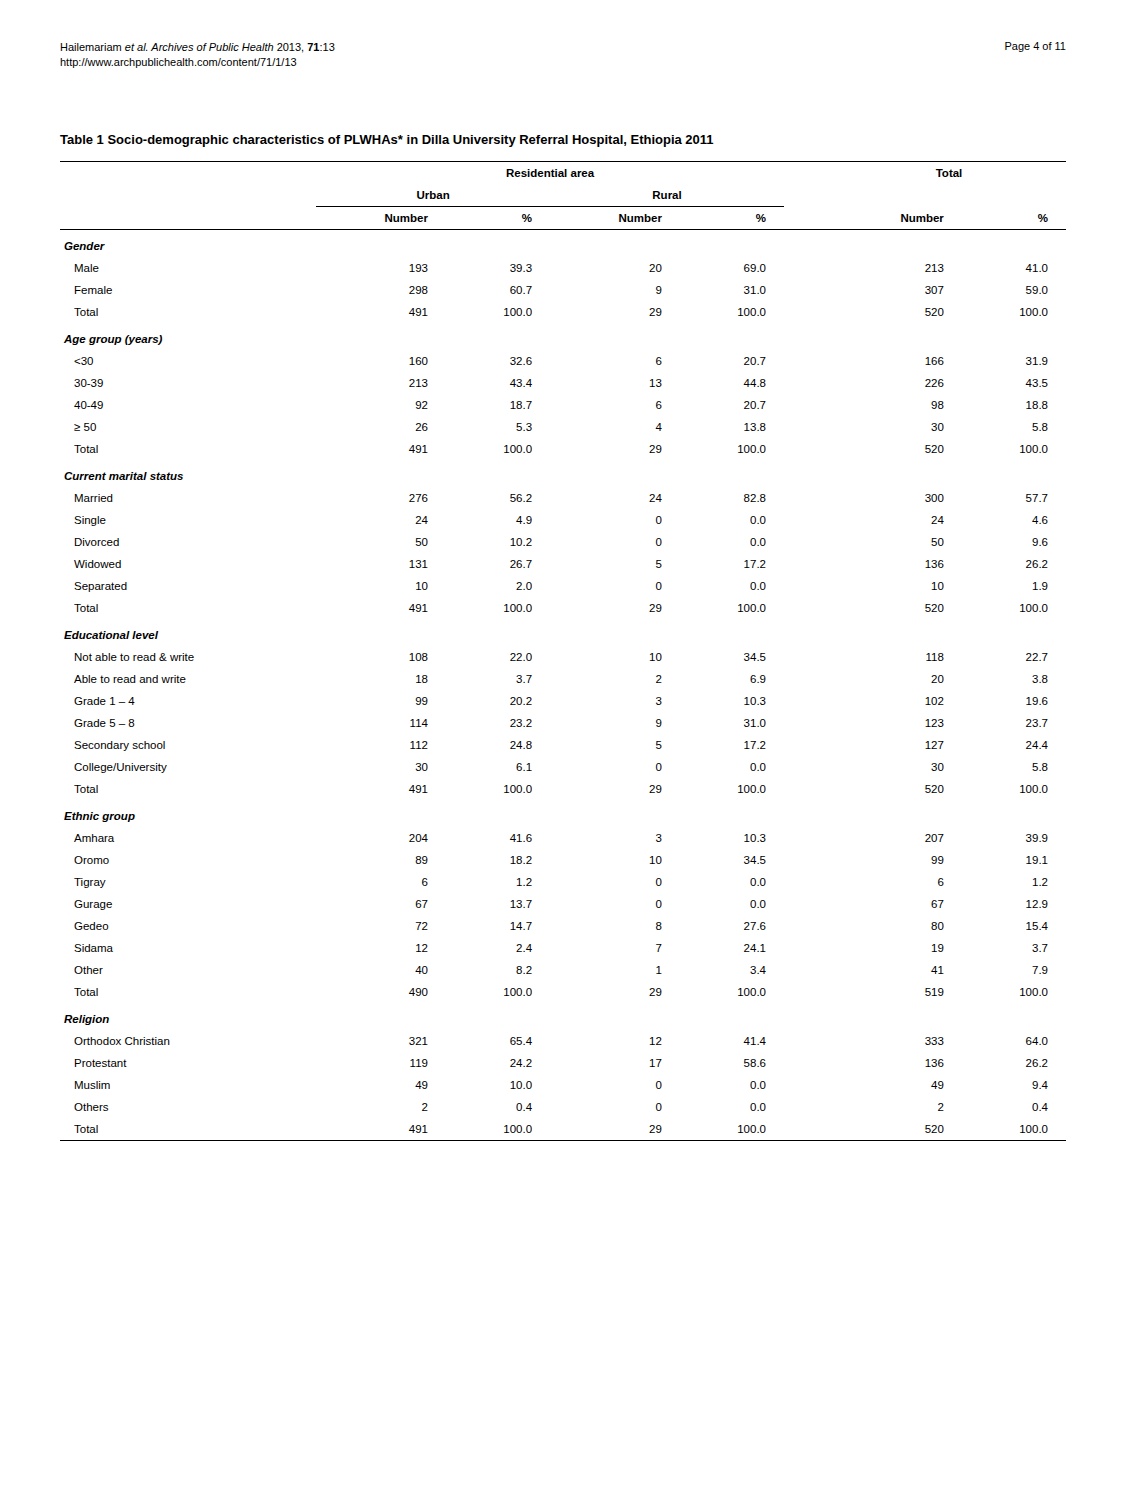Hailemariam et al. Archives of Public Health 2013, 71:13
http://www.archpublichealth.com/content/71/1/13
Page 4 of 11
Table 1 Socio-demographic characteristics of PLWHAs* in Dilla University Referral Hospital, Ethiopia 2011
| | Residential area | | Total |
| --- | --- | --- | --- |
| | Urban | Rural | | |
| | Number | % | Number | % | | Number | % |
| Gender |
| Male | 193 | 39.3 | 20 | 69.0 | | 213 | 41.0 |
| Female | 298 | 60.7 | 9 | 31.0 | | 307 | 59.0 |
| Total | 491 | 100.0 | 29 | 100.0 | | 520 | 100.0 |
| Age group (years) |
| <30 | 160 | 32.6 | 6 | 20.7 | | 166 | 31.9 |
| 30-39 | 213 | 43.4 | 13 | 44.8 | | 226 | 43.5 |
| 40-49 | 92 | 18.7 | 6 | 20.7 | | 98 | 18.8 |
| ≥ 50 | 26 | 5.3 | 4 | 13.8 | | 30 | 5.8 |
| Total | 491 | 100.0 | 29 | 100.0 | | 520 | 100.0 |
| Current marital status |
| Married | 276 | 56.2 | 24 | 82.8 | | 300 | 57.7 |
| Single | 24 | 4.9 | 0 | 0.0 | | 24 | 4.6 |
| Divorced | 50 | 10.2 | 0 | 0.0 | | 50 | 9.6 |
| Widowed | 131 | 26.7 | 5 | 17.2 | | 136 | 26.2 |
| Separated | 10 | 2.0 | 0 | 0.0 | | 10 | 1.9 |
| Total | 491 | 100.0 | 29 | 100.0 | | 520 | 100.0 |
| Educational level |
| Not able to read & write | 108 | 22.0 | 10 | 34.5 | | 118 | 22.7 |
| Able to read and write | 18 | 3.7 | 2 | 6.9 | | 20 | 3.8 |
| Grade 1 – 4 | 99 | 20.2 | 3 | 10.3 | | 102 | 19.6 |
| Grade 5 – 8 | 114 | 23.2 | 9 | 31.0 | | 123 | 23.7 |
| Secondary school | 112 | 24.8 | 5 | 17.2 | | 127 | 24.4 |
| College/University | 30 | 6.1 | 0 | 0.0 | | 30 | 5.8 |
| Total | 491 | 100.0 | 29 | 100.0 | | 520 | 100.0 |
| Ethnic group |
| Amhara | 204 | 41.6 | 3 | 10.3 | | 207 | 39.9 |
| Oromo | 89 | 18.2 | 10 | 34.5 | | 99 | 19.1 |
| Tigray | 6 | 1.2 | 0 | 0.0 | | 6 | 1.2 |
| Gurage | 67 | 13.7 | 0 | 0.0 | | 67 | 12.9 |
| Gedeo | 72 | 14.7 | 8 | 27.6 | | 80 | 15.4 |
| Sidama | 12 | 2.4 | 7 | 24.1 | | 19 | 3.7 |
| Other | 40 | 8.2 | 1 | 3.4 | | 41 | 7.9 |
| Total | 490 | 100.0 | 29 | 100.0 | | 519 | 100.0 |
| Religion |
| Orthodox Christian | 321 | 65.4 | 12 | 41.4 | | 333 | 64.0 |
| Protestant | 119 | 24.2 | 17 | 58.6 | | 136 | 26.2 |
| Muslim | 49 | 10.0 | 0 | 0.0 | | 49 | 9.4 |
| Others | 2 | 0.4 | 0 | 0.0 | | 2 | 0.4 |
| Total | 491 | 100.0 | 29 | 100.0 | | 520 | 100.0 |